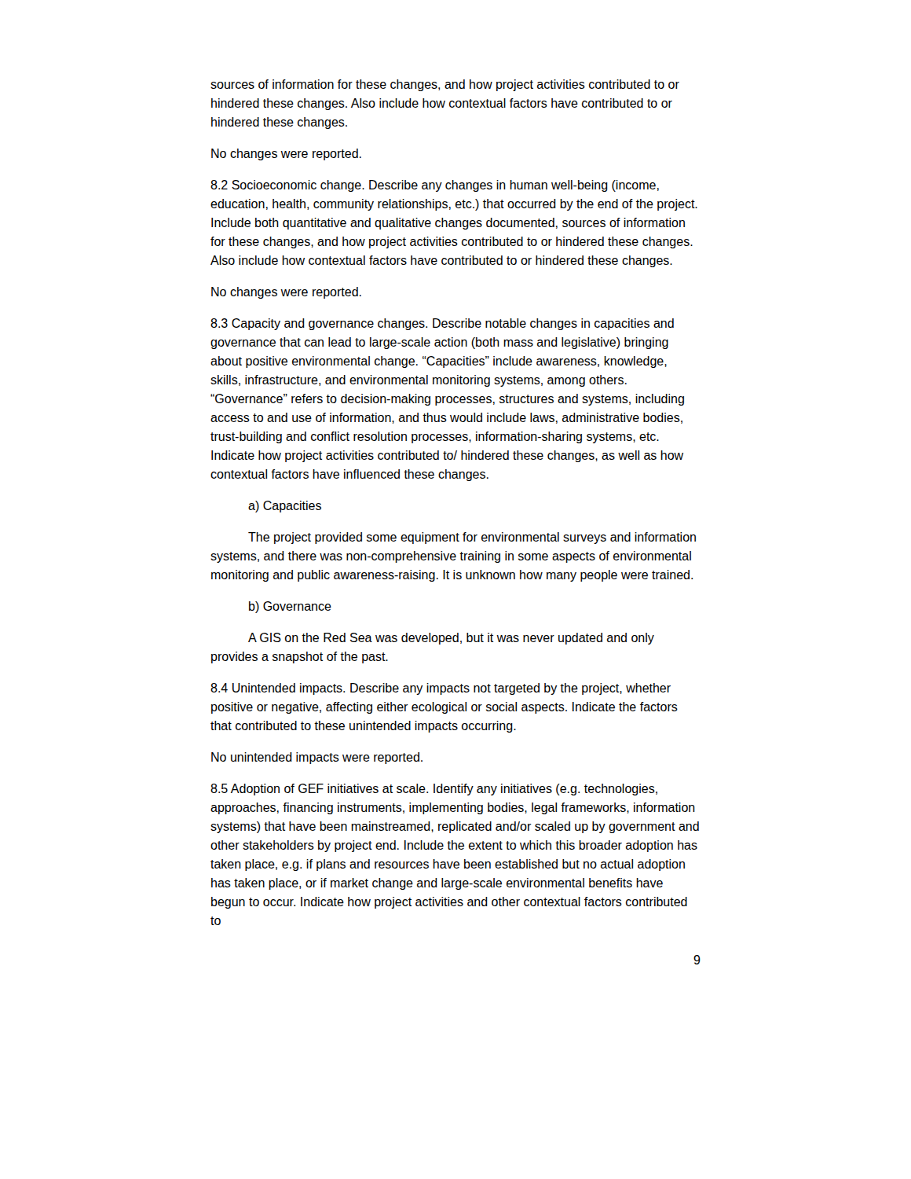sources of information for these changes, and how project activities contributed to or hindered these changes. Also include how contextual factors have contributed to or hindered these changes.
No changes were reported.
8.2 Socioeconomic change. Describe any changes in human well-being (income, education, health, community relationships, etc.) that occurred by the end of the project. Include both quantitative and qualitative changes documented, sources of information for these changes, and how project activities contributed to or hindered these changes. Also include how contextual factors have contributed to or hindered these changes.
No changes were reported.
8.3 Capacity and governance changes. Describe notable changes in capacities and governance that can lead to large-scale action (both mass and legislative) bringing about positive environmental change. “Capacities” include awareness, knowledge, skills, infrastructure, and environmental monitoring systems, among others. “Governance” refers to decision-making processes, structures and systems, including access to and use of information, and thus would include laws, administrative bodies, trust-building and conflict resolution processes, information-sharing systems, etc. Indicate how project activities contributed to/ hindered these changes, as well as how contextual factors have influenced these changes.
a) Capacities
The project provided some equipment for environmental surveys and information systems, and there was non-comprehensive training in some aspects of environmental monitoring and public awareness-raising. It is unknown how many people were trained.
b) Governance
A GIS on the Red Sea was developed, but it was never updated and only provides a snapshot of the past.
8.4 Unintended impacts. Describe any impacts not targeted by the project, whether positive or negative, affecting either ecological or social aspects. Indicate the factors that contributed to these unintended impacts occurring.
No unintended impacts were reported.
8.5 Adoption of GEF initiatives at scale. Identify any initiatives (e.g. technologies, approaches, financing instruments, implementing bodies, legal frameworks, information systems) that have been mainstreamed, replicated and/or scaled up by government and other stakeholders by project end. Include the extent to which this broader adoption has taken place, e.g. if plans and resources have been established but no actual adoption has taken place, or if market change and large-scale environmental benefits have begun to occur. Indicate how project activities and other contextual factors contributed to
9